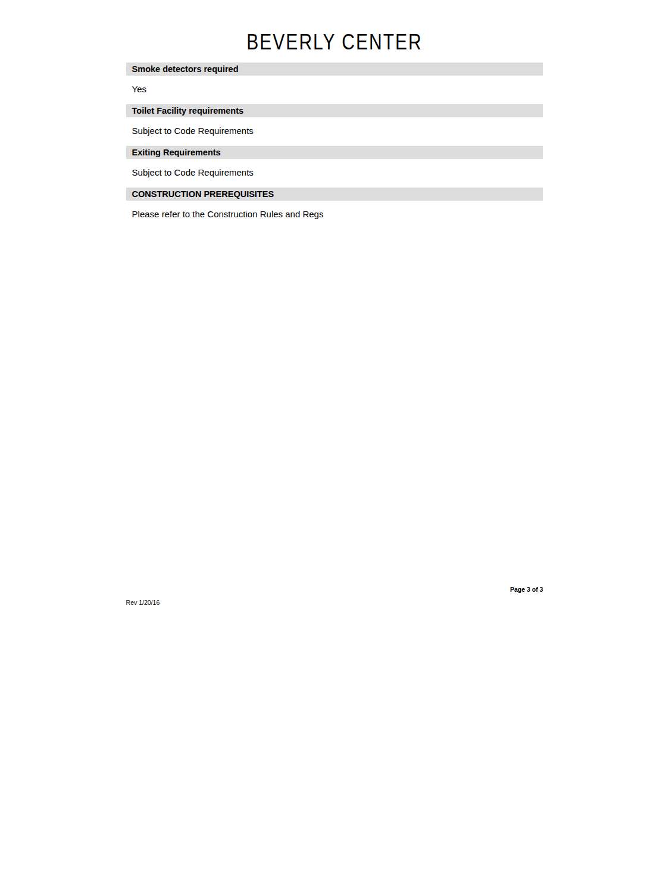BEVERLY CENTER
Smoke detectors required
Yes
Toilet Facility requirements
Subject to Code Requirements
Exiting Requirements
Subject to Code Requirements
CONSTRUCTION PREREQUISITES
Please refer to the Construction Rules and Regs
Page 3 of 3
Rev 1/20/16